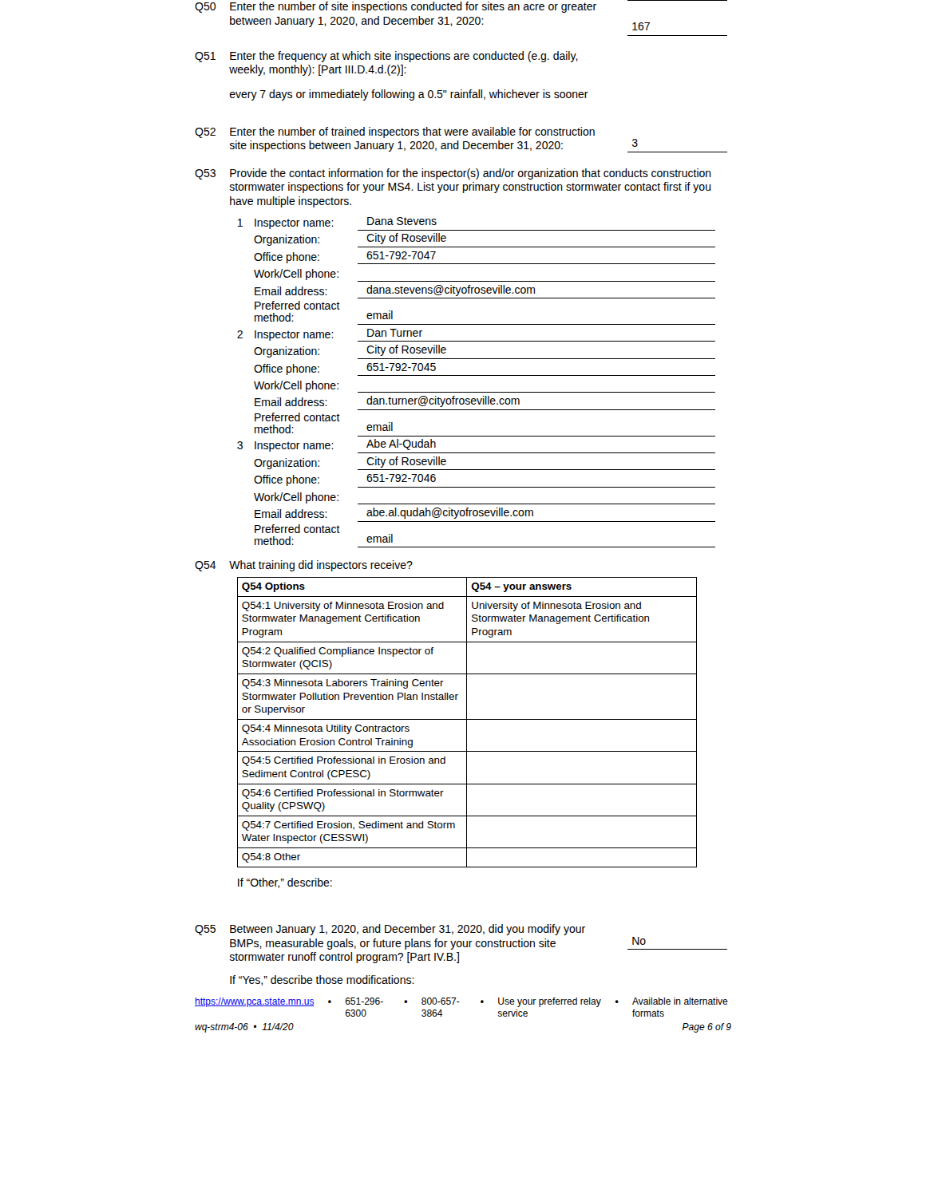Q50
Enter the number of site inspections conducted for sites an acre or greater between January 1, 2020, and December 31, 2020:
167
Q51
Enter the frequency at which site inspections are conducted (e.g. daily, weekly, monthly): [Part III.D.4.d.(2)]:
every 7 days or immediately following a 0.5" rainfall, whichever is sooner
Q52
Enter the number of trained inspectors that were available for construction site inspections between January 1, 2020, and December 31, 2020:
3
Q53
Provide the contact information for the inspector(s) and/or organization that conducts construction stormwater inspections for your MS4. List your primary construction stormwater contact first if you have multiple inspectors.
1
Inspector name:
Dana Stevens
Organization:
City of Roseville
Office phone:
651-792-7047
Work/Cell phone:
Email address:
dana.stevens@cityofroseville.com
Preferred contact
method:
email
2
Inspector name:
Dan Turner
Organization:
City of Roseville
Office phone:
651-792-7045
Work/Cell phone:
Email address:
dan.turner@cityofroseville.com
Preferred contact
method:
email
3
Inspector name:
Abe Al-Qudah
Organization:
City of Roseville
Office phone:
651-792-7046
Work/Cell phone:
Email address:
abe.al.qudah@cityofroseville.com
Preferred contact
method:
email
Q54
What training did inspectors receive?
| Q54 Options | Q54 – your answers |
| --- | --- |
| Q54:1 University of Minnesota Erosion and Stormwater Management Certification Program | University of Minnesota Erosion and Stormwater Management Certification Program |
| Q54:2 Qualified Compliance Inspector of Stormwater (QCIS) | |
| Q54:3 Minnesota Laborers Training Center Stormwater Pollution Prevention Plan Installer or Supervisor | |
| Q54:4 Minnesota Utility Contractors Association Erosion Control Training | |
| Q54:5 Certified Professional in Erosion and Sediment Control (CPESC) | |
| Q54:6 Certified Professional in Stormwater Quality (CPSWQ) | |
| Q54:7 Certified Erosion, Sediment and Storm Water Inspector (CESSWI) | |
| Q54:8 Other | |
If “Other,” describe:
Q55
Between January 1, 2020, and December 31, 2020, did you modify your BMPs, measurable goals, or future plans for your construction site stormwater runoff control program? [Part IV.B.]
No
If “Yes,” describe those modifications:
https://www.pca.state.mn.us • 651-296-6300 • 800-657-3864 • Use your preferred relay service • Available in alternative formats
wq-strm4-06 • 11/4/20 Page 6 of 9